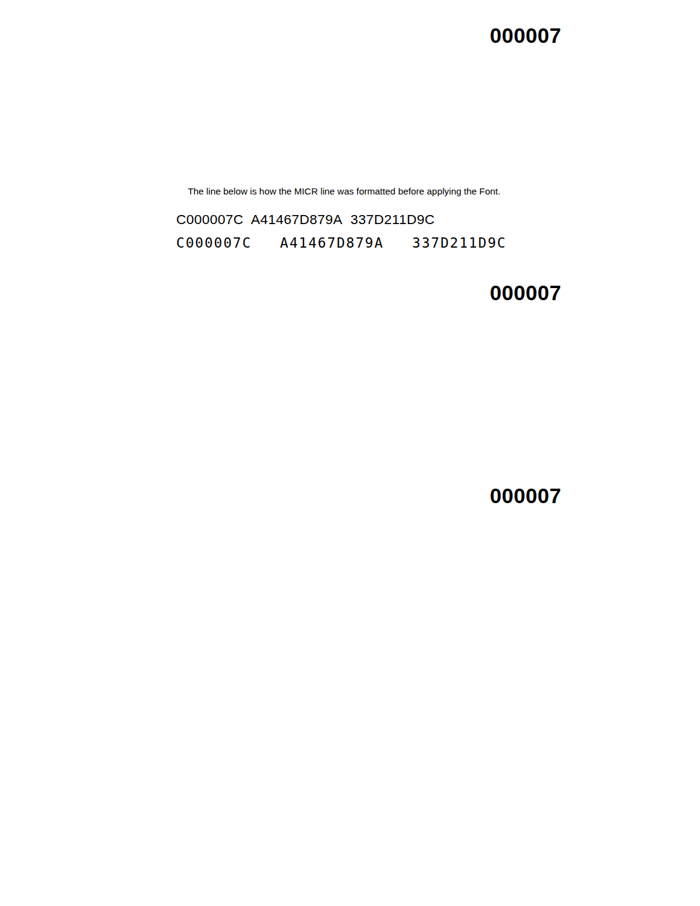000007
The line below is how the MICR line was formatted before applying the Font.
C000007C A41467D879A 337D211D9C
C000007C A41467D879A 337D211D9C
000007
000007